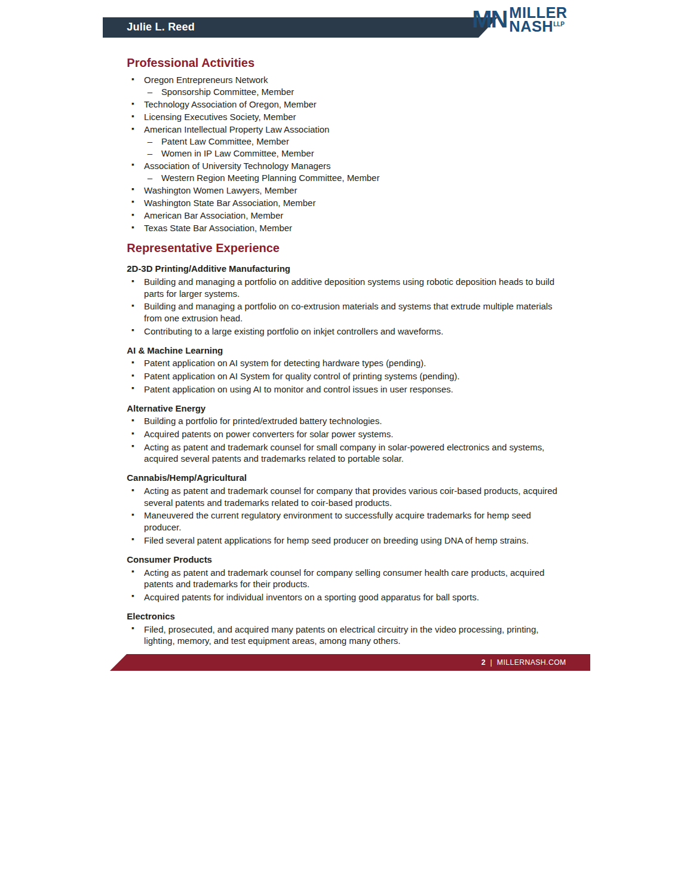Julie L. Reed
MN MILLER
NASHLLP
Professional Activities
Oregon Entrepreneurs Network
Sponsorship Committee, Member
Technology Association of Oregon, Member
Licensing Executives Society, Member
American Intellectual Property Law Association
Patent Law Committee, Member
Women in IP Law Committee, Member
Association of University Technology Managers
Western Region Meeting Planning Committee, Member
Washington Women Lawyers, Member
Washington State Bar Association, Member
American Bar Association, Member
Texas State Bar Association, Member
Representative Experience
2D-3D Printing/Additive Manufacturing
Building and managing a portfolio on additive deposition systems using robotic deposition heads to build parts for larger systems.
Building and managing a portfolio on co-extrusion materials and systems that extrude multiple materials from one extrusion head.
Contributing to a large existing portfolio on inkjet controllers and waveforms.
AI & Machine Learning
Patent application on AI system for detecting hardware types (pending).
Patent application on AI System for quality control of printing systems (pending).
Patent application on using AI to monitor and control issues in user responses.
Alternative Energy
Building a portfolio for printed/extruded battery technologies.
Acquired patents on power converters for solar power systems.
Acting as patent and trademark counsel for small company in solar-powered electronics and systems, acquired several patents and trademarks related to portable solar.
Cannabis/Hemp/Agricultural
Acting as patent and trademark counsel for company that provides various coir-based products, acquired several patents and trademarks related to coir-based products.
Maneuvered the current regulatory environment to successfully acquire trademarks for hemp seed producer.
Filed several patent applications for hemp seed producer on breeding using DNA of hemp strains.
Consumer Products
Acting as patent and trademark counsel for company selling consumer health care products, acquired patents and trademarks for their products.
Acquired patents for individual inventors on a sporting good apparatus for ball sports.
Electronics
Filed, prosecuted, and acquired many patents on electrical circuitry in the video processing, printing, lighting, memory, and test equipment areas, among many others.
2 | MILLERNASH.COM